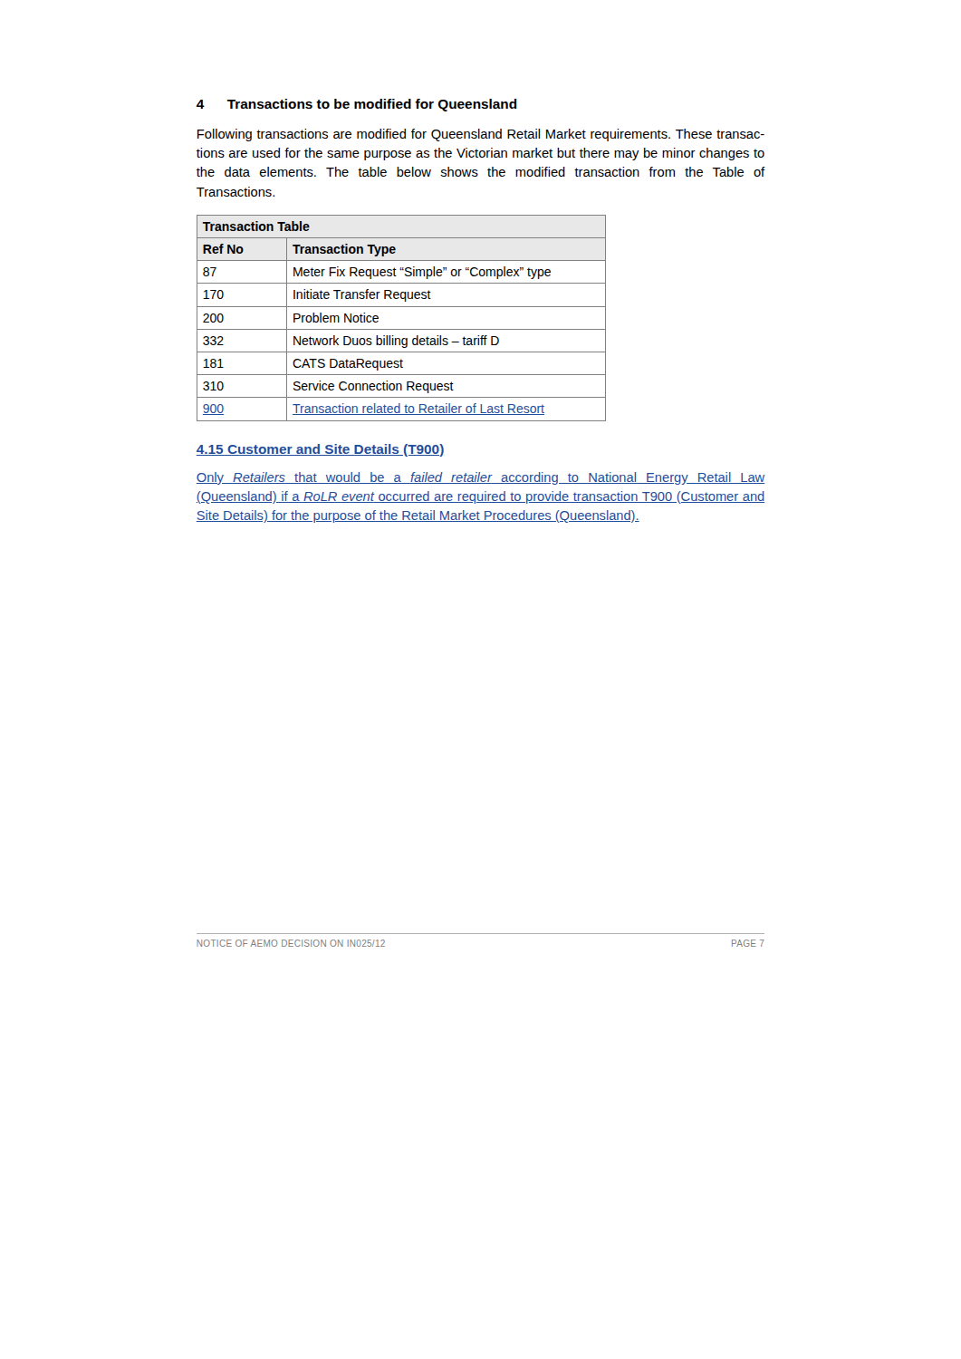4 Transactions to be modified for Queensland
Following transactions are modified for Queensland Retail Market requirements. These transactions are used for the same purpose as the Victorian market but there may be minor changes to the data elements. The table below shows the modified transaction from the Table of Transactions.
| Transaction Table |
| Ref No | Transaction Type |
| 87 | Meter Fix Request “Simple” or “Complex” type |
| 170 | Initiate Transfer Request |
| 200 | Problem Notice |
| 332 | Network Duos billing details – tariff D |
| 181 | CATS DataRequest |
| 310 | Service Connection Request |
| 900 | Transaction related to Retailer of Last Resort |
4.15 Customer and Site Details (T900)
Only Retailers that would be a failed retailer according to National Energy Retail Law (Queensland) if a RoLR event occurred are required to provide transaction T900 (Customer and Site Details) for the purpose of the Retail Market Procedures (Queensland).
NOTICE OF AEMO DECISION ON IN025/12 PAGE 7